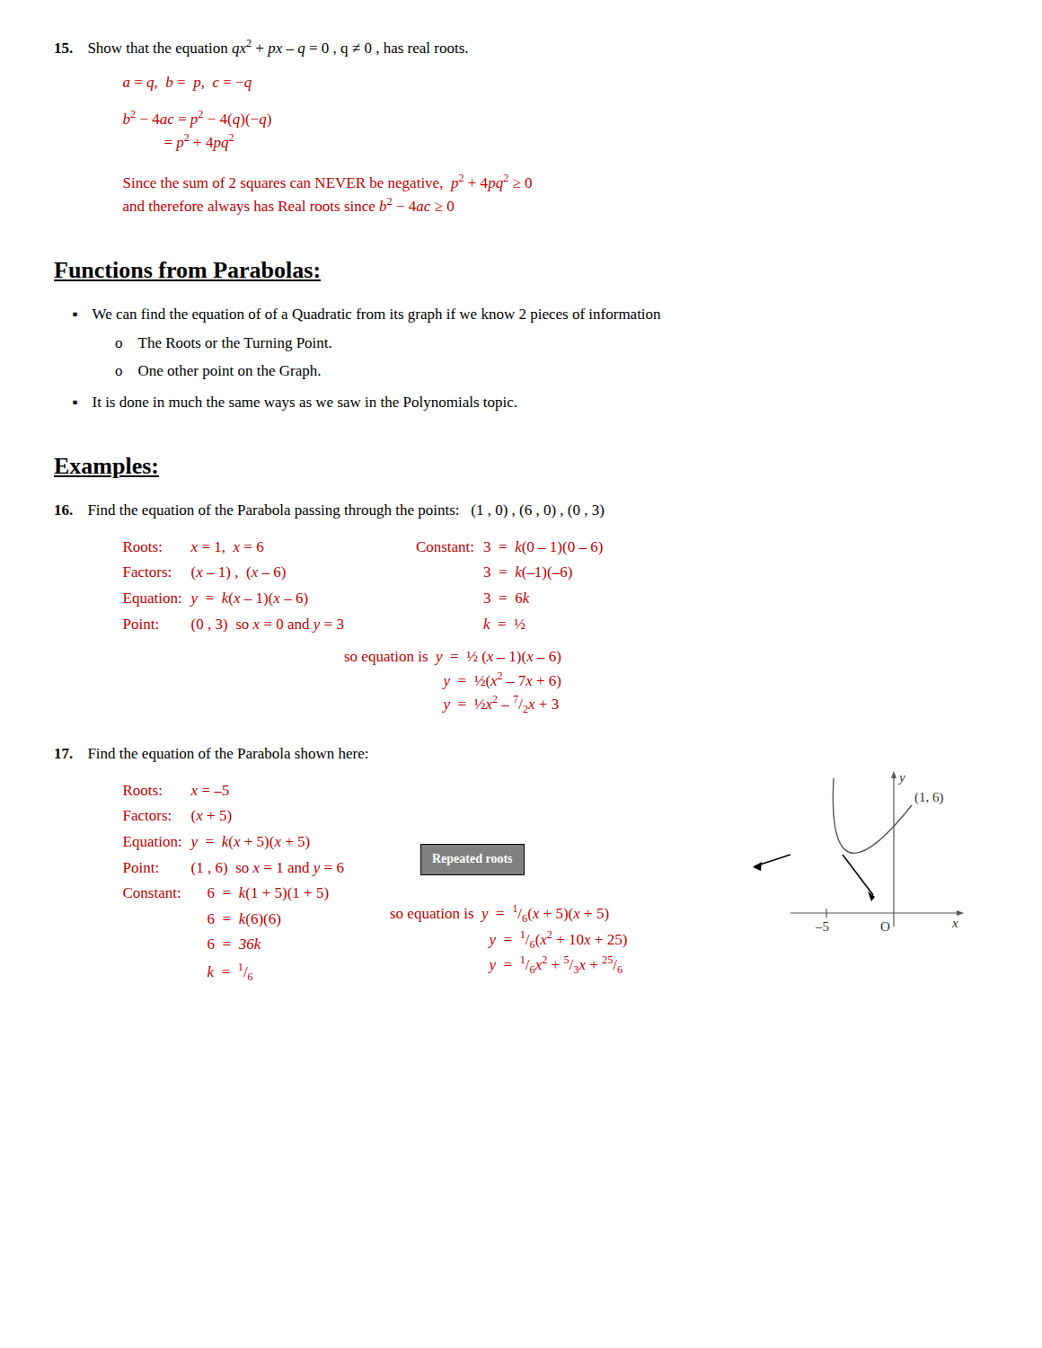15. Show that the equation qx2 + px – q = 0 , q ≠ 0 , has real roots.
a = q, b = p, c = −q
b2 − 4ac = p2 − 4(q)(−q)
= p2 + 4pq2
Since the sum of 2 squares can NEVER be negative, p2 + 4pq2 ≥ 0
and therefore always has Real roots since b2 − 4ac ≥ 0
Functions from Parabolas:
We can find the equation of of a Quadratic from its graph if we know 2 pieces of information
The Roots or the Turning Point.
One other point on the Graph.
It is done in much the same ways as we saw in the Polynomials topic.
Examples:
16. Find the equation of the Parabola passing through the points: (1 , 0) , (6 , 0) , (0 , 3)
| Roots: | x = 1, x = 6 | | Constant: | 3 = k (0 – 1)(0 – 6) |
| Factors: | ( x – 1) , ( x – 6) | | | 3 = k (–1)(–6) |
| Equation: | y = k ( x – 1)( x – 6) | | | 3 = 6 k |
| Point: | (0 , 3) so x = 0 and y = 3 | | | k = ½ |
so equation is y = ½ (x – 1)(x – 6)
y = ½(x2 – 7x + 6)
y = ½x2 – 7/2x + 3
17. Find the equation of the Parabola shown here:
y x –5 O (1, 6)
| Roots: | x = –5 |
| Factors: | ( x + 5) |
| Equation: | y = k ( x + 5)( x + 5) |
| Point: | (1 , 6) so x = 1 and y = 6 |
| Constant: | 6 = k (1 + 5)(1 + 5) |
| | 6 = k (6)(6) |
| | 6 = 36k |
| | k = 1 / 6 |
so equation is y = 1/6(x + 5)(x + 5)
y = 1/6(x2 + 10x + 25)
y = 1/6x2 + 5/3x + 25/6
Repeated roots